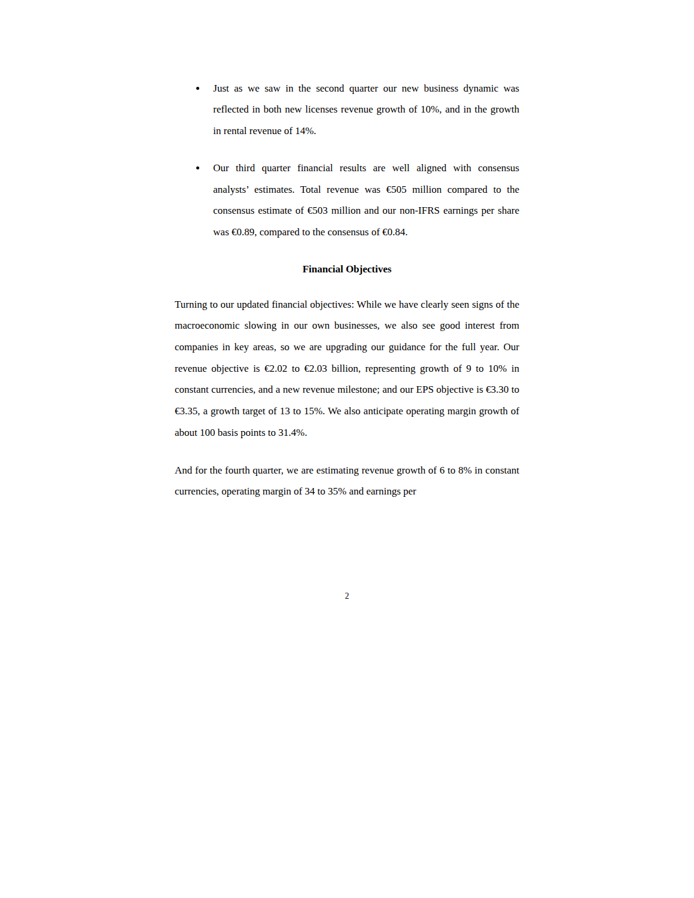Just as we saw in the second quarter our new business dynamic was reflected in both new licenses revenue growth of 10%, and in the growth in rental revenue of 14%.
Our third quarter financial results are well aligned with consensus analysts’ estimates. Total revenue was €505 million compared to the consensus estimate of €503 million and our non-IFRS earnings per share was €0.89, compared to the consensus of €0.84.
Financial Objectives
Turning to our updated financial objectives: While we have clearly seen signs of the macroeconomic slowing in our own businesses, we also see good interest from companies in key areas, so we are upgrading our guidance for the full year. Our revenue objective is €2.02 to €2.03 billion, representing growth of 9 to 10% in constant currencies, and a new revenue milestone; and our EPS objective is €3.30 to €3.35, a growth target of 13 to 15%. We also anticipate operating margin growth of about 100 basis points to 31.4%.
And for the fourth quarter, we are estimating revenue growth of 6 to 8% in constant currencies, operating margin of 34 to 35% and earnings per
2